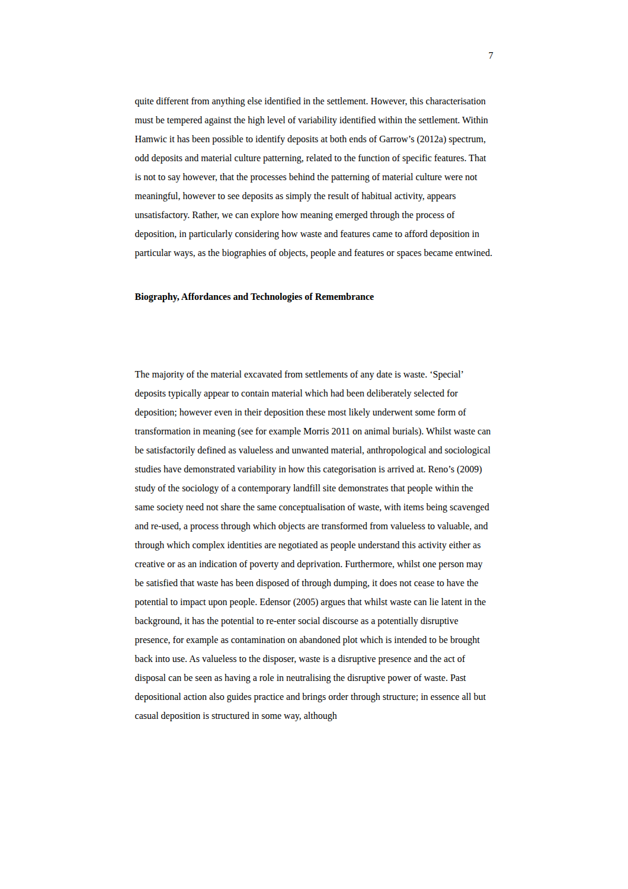7
quite different from anything else identified in the settlement. However, this characterisation must be tempered against the high level of variability identified within the settlement. Within Hamwic it has been possible to identify deposits at both ends of Garrow’s (2012a) spectrum, odd deposits and material culture patterning, related to the function of specific features. That is not to say however, that the processes behind the patterning of material culture were not meaningful, however to see deposits as simply the result of habitual activity, appears unsatisfactory. Rather, we can explore how meaning emerged through the process of deposition, in particularly considering how waste and features came to afford deposition in particular ways, as the biographies of objects, people and features or spaces became entwined.
Biography, Affordances and Technologies of Remembrance
The majority of the material excavated from settlements of any date is waste. ‘Special’ deposits typically appear to contain material which had been deliberately selected for deposition; however even in their deposition these most likely underwent some form of transformation in meaning (see for example Morris 2011 on animal burials). Whilst waste can be satisfactorily defined as valueless and unwanted material, anthropological and sociological studies have demonstrated variability in how this categorisation is arrived at. Reno’s (2009) study of the sociology of a contemporary landfill site demonstrates that people within the same society need not share the same conceptualisation of waste, with items being scavenged and re-used, a process through which objects are transformed from valueless to valuable, and through which complex identities are negotiated as people understand this activity either as creative or as an indication of poverty and deprivation. Furthermore, whilst one person may be satisfied that waste has been disposed of through dumping, it does not cease to have the potential to impact upon people. Edensor (2005) argues that whilst waste can lie latent in the background, it has the potential to re-enter social discourse as a potentially disruptive presence, for example as contamination on abandoned plot which is intended to be brought back into use. As valueless to the disposer, waste is a disruptive presence and the act of disposal can be seen as having a role in neutralising the disruptive power of waste. Past depositional action also guides practice and brings order through structure; in essence all but casual deposition is structured in some way, although